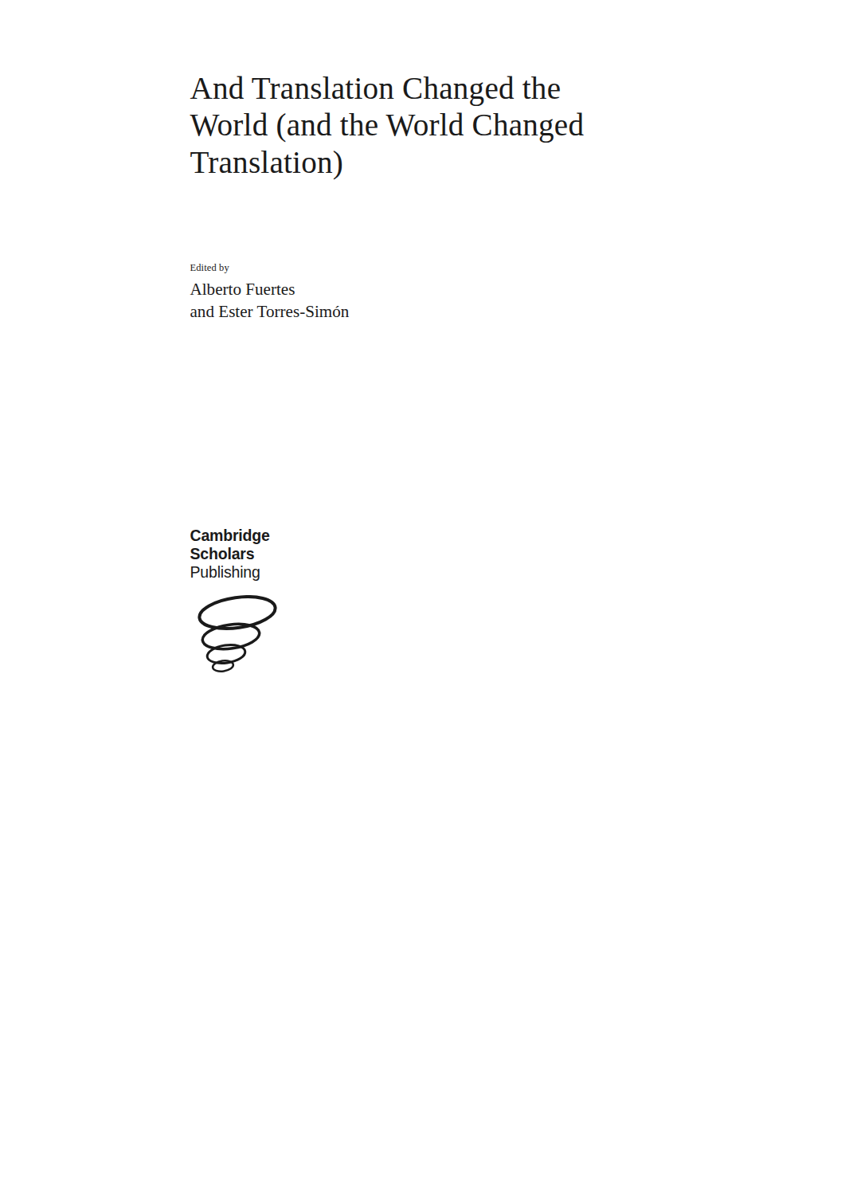And Translation Changed the World (and the World Changed Translation)
Edited by
Alberto Fuertes
and Ester Torres-Simón
Cambridge Scholars Publishing